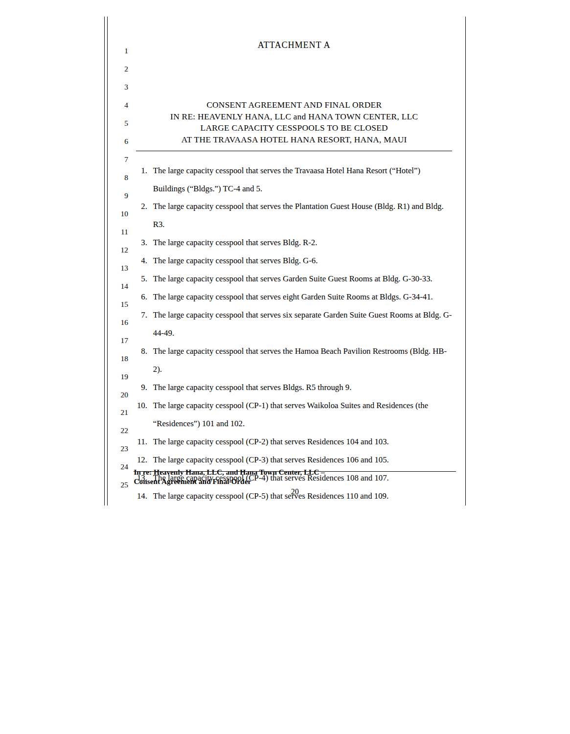1
2
3
4
5
6
7
8
9
10
11
12
13
14
15
16
17
18
19
20
21
22
23
24
25
ATTACHMENT A
CONSENT AGREEMENT AND FINAL ORDER
IN RE: HEAVENLY HANA, LLC and HANA TOWN CENTER, LLC
LARGE CAPACITY CESSPOOLS TO BE CLOSED
AT THE TRAVAASA HOTEL HANA RESORT, HANA, MAUI
The large capacity cesspool that serves the Travaasa Hotel Hana Resort (“Hotel”) Buildings (“Bldgs.”) TC-4 and 5.
The large capacity cesspool that serves the Plantation Guest House (Bldg. R1) and Bldg. R3.
The large capacity cesspool that serves Bldg. R-2.
The large capacity cesspool that serves Bldg. G-6.
The large capacity cesspool that serves Garden Suite Guest Rooms at Bldg. G-30-33.
The large capacity cesspool that serves eight Garden Suite Rooms at Bldgs. G-34-41.
The large capacity cesspool that serves six separate Garden Suite Guest Rooms at Bldg. G-44-49.
The large capacity cesspool that serves the Hamoa Beach Pavilion Restrooms (Bldg. HB-2).
The large capacity cesspool that serves Bldgs. R5 through 9.
The large capacity cesspool (CP-1) that serves Waikoloa Suites and Residences (the “Residences”) 101 and 102.
The large capacity cesspool (CP-2) that serves Residences 104 and 103.
The large capacity cesspool (CP-3) that serves Residences 106 and 105.
The large capacity cesspool (CP-4) that serves Residences 108 and 107.
The large capacity cesspool (CP-5) that serves Residences 110 and 109.
In re: Heavenly Hana, LLC, and Hana Town Center, LLC –
Consent Agreement and Final Order
20